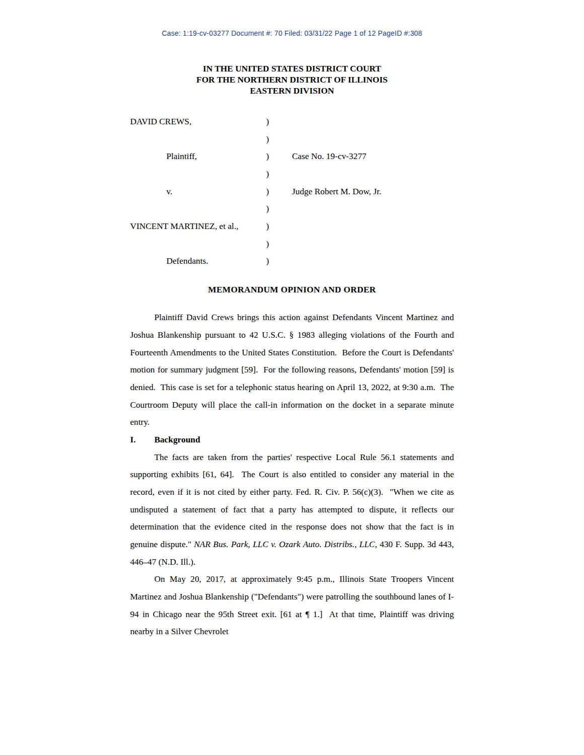Case: 1:19-cv-03277 Document #: 70 Filed: 03/31/22 Page 1 of 12 PageID #:308
IN THE UNITED STATES DISTRICT COURT
FOR THE NORTHERN DISTRICT OF ILLINOIS
EASTERN DIVISION
| DAVID CREWS, | ) | |
| | ) | |
| Plaintiff, | ) | Case No. 19-cv-3277 |
| | ) | |
| v. | ) | Judge Robert M. Dow, Jr. |
| | ) | |
| VINCENT MARTINEZ, et al., | ) | |
| | ) | |
| Defendants. | ) | |
MEMORANDUM OPINION AND ORDER
Plaintiff David Crews brings this action against Defendants Vincent Martinez and Joshua Blankenship pursuant to 42 U.S.C. § 1983 alleging violations of the Fourth and Fourteenth Amendments to the United States Constitution. Before the Court is Defendants' motion for summary judgment [59]. For the following reasons, Defendants' motion [59] is denied. This case is set for a telephonic status hearing on April 13, 2022, at 9:30 a.m. The Courtroom Deputy will place the call-in information on the docket in a separate minute entry.
I. Background
The facts are taken from the parties' respective Local Rule 56.1 statements and supporting exhibits [61, 64]. The Court is also entitled to consider any material in the record, even if it is not cited by either party. Fed. R. Civ. P. 56(c)(3). "When we cite as undisputed a statement of fact that a party has attempted to dispute, it reflects our determination that the evidence cited in the response does not show that the fact is in genuine dispute." NAR Bus. Park, LLC v. Ozark Auto. Distribs., LLC, 430 F. Supp. 3d 443, 446–47 (N.D. Ill.).
On May 20, 2017, at approximately 9:45 p.m., Illinois State Troopers Vincent Martinez and Joshua Blankenship ("Defendants") were patrolling the southbound lanes of I-94 in Chicago near the 95th Street exit. [61 at ¶ 1.] At that time, Plaintiff was driving nearby in a Silver Chevrolet